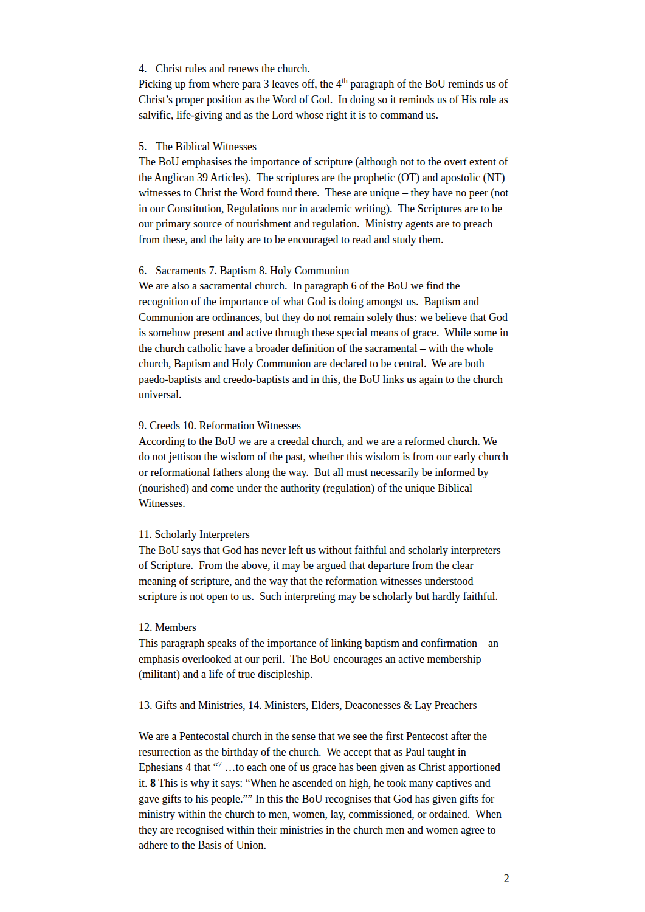4. Christ rules and renews the church.
Picking up from where para 3 leaves off, the 4th paragraph of the BoU reminds us of Christ’s proper position as the Word of God. In doing so it reminds us of His role as salvific, life-giving and as the Lord whose right it is to command us.
5. The Biblical Witnesses
The BoU emphasises the importance of scripture (although not to the overt extent of the Anglican 39 Articles). The scriptures are the prophetic (OT) and apostolic (NT) witnesses to Christ the Word found there. These are unique – they have no peer (not in our Constitution, Regulations nor in academic writing). The Scriptures are to be our primary source of nourishment and regulation. Ministry agents are to preach from these, and the laity are to be encouraged to read and study them.
6. Sacraments 7. Baptism 8. Holy Communion
We are also a sacramental church. In paragraph 6 of the BoU we find the recognition of the importance of what God is doing amongst us. Baptism and Communion are ordinances, but they do not remain solely thus: we believe that God is somehow present and active through these special means of grace. While some in the church catholic have a broader definition of the sacramental – with the whole church, Baptism and Holy Communion are declared to be central. We are both paedo-baptists and creedo-baptists and in this, the BoU links us again to the church universal.
9. Creeds 10. Reformation Witnesses
According to the BoU we are a creedal church, and we are a reformed church. We do not jettison the wisdom of the past, whether this wisdom is from our early church or reformational fathers along the way. But all must necessarily be informed by (nourished) and come under the authority (regulation) of the unique Biblical Witnesses.
11. Scholarly Interpreters
The BoU says that God has never left us without faithful and scholarly interpreters of Scripture. From the above, it may be argued that departure from the clear meaning of scripture, and the way that the reformation witnesses understood scripture is not open to us. Such interpreting may be scholarly but hardly faithful.
12. Members
This paragraph speaks of the importance of linking baptism and confirmation – an emphasis overlooked at our peril. The BoU encourages an active membership (militant) and a life of true discipleship.
13. Gifts and Ministries, 14. Ministers, Elders, Deaconesses & Lay Preachers
We are a Pentecostal church in the sense that we see the first Pentecost after the resurrection as the birthday of the church. We accept that as Paul taught in Ephesians 4 that “7 …to each one of us grace has been given as Christ apportioned it. 8 This is why it says: “When he ascended on high, he took many captives and gave gifts to his people.”” In this the BoU recognises that God has given gifts for ministry within the church to men, women, lay, commissioned, or ordained. When they are recognised within their ministries in the church men and women agree to adhere to the Basis of Union.
2